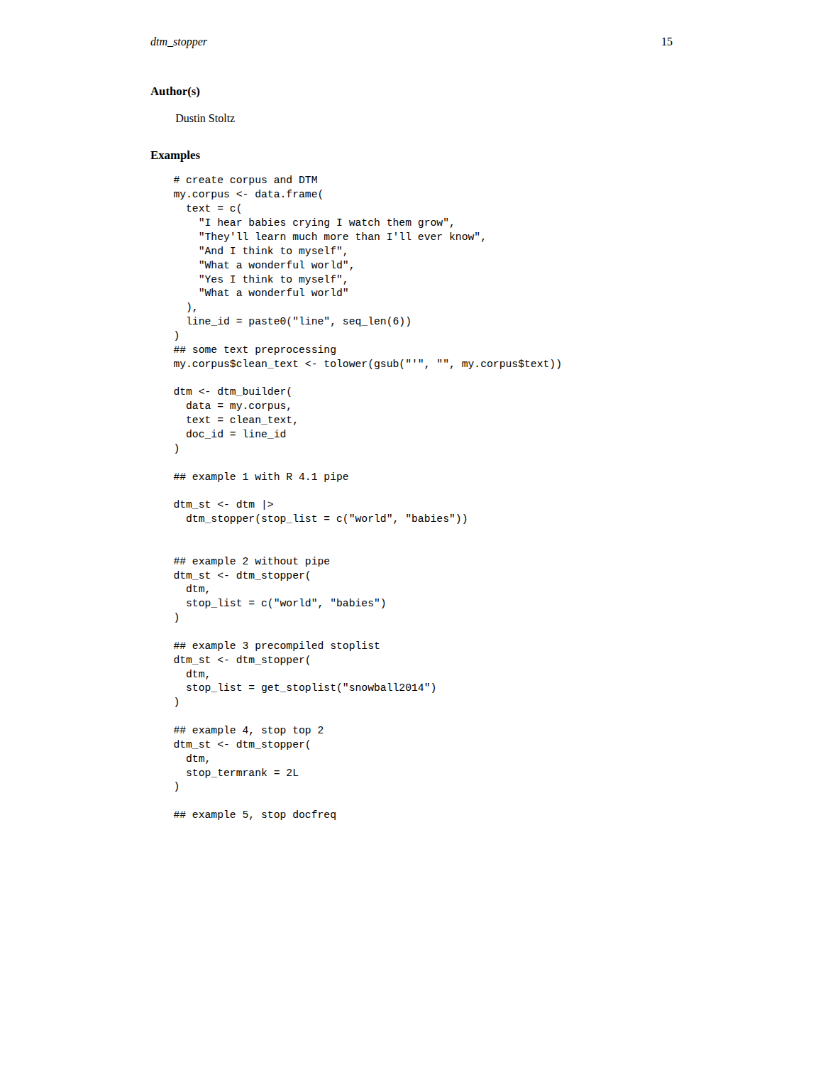dtm_stopper 15
Author(s)
Dustin Stoltz
Examples
# create corpus and DTM
my.corpus <- data.frame(
  text = c(
    "I hear babies crying I watch them grow",
    "They'll learn much more than I'll ever know",
    "And I think to myself",
    "What a wonderful world",
    "Yes I think to myself",
    "What a wonderful world"
  ),
  line_id = paste0("line", seq_len(6))
)
## some text preprocessing
my.corpus$clean_text <- tolower(gsub("'", "", my.corpus$text))

dtm <- dtm_builder(
  data = my.corpus,
  text = clean_text,
  doc_id = line_id
)

## example 1 with R 4.1 pipe

dtm_st <- dtm |>
  dtm_stopper(stop_list = c("world", "babies"))


## example 2 without pipe
dtm_st <- dtm_stopper(
  dtm,
  stop_list = c("world", "babies")
)

## example 3 precompiled stoplist
dtm_st <- dtm_stopper(
  dtm,
  stop_list = get_stoplist("snowball2014")
)

## example 4, stop top 2
dtm_st <- dtm_stopper(
  dtm,
  stop_termrank = 2L
)

## example 5, stop docfreq